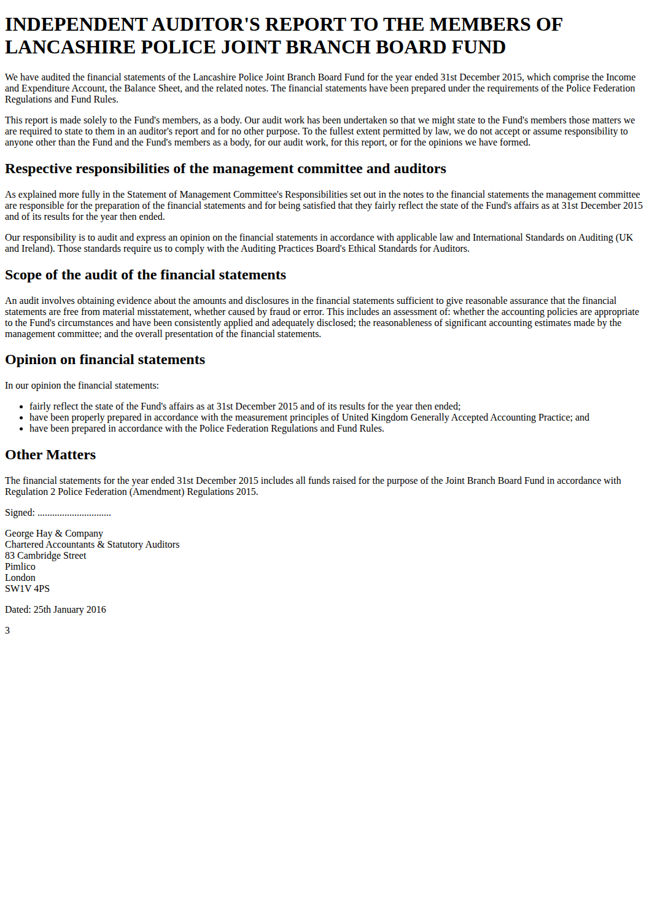INDEPENDENT AUDITOR'S REPORT TO THE MEMBERS OF LANCASHIRE POLICE JOINT BRANCH BOARD FUND
We have audited the financial statements of the Lancashire Police Joint Branch Board Fund for the year ended 31st December 2015, which comprise the Income and Expenditure Account, the Balance Sheet, and the related notes. The financial statements have been prepared under the requirements of the Police Federation Regulations and Fund Rules.
This report is made solely to the Fund's members, as a body. Our audit work has been undertaken so that we might state to the Fund's members those matters we are required to state to them in an auditor's report and for no other purpose. To the fullest extent permitted by law, we do not accept or assume responsibility to anyone other than the Fund and the Fund's members as a body, for our audit work, for this report, or for the opinions we have formed.
Respective responsibilities of the management committee and auditors
As explained more fully in the Statement of Management Committee's Responsibilities set out in the notes to the financial statements the management committee are responsible for the preparation of the financial statements and for being satisfied that they fairly reflect the state of the Fund's affairs as at 31st December 2015 and of its results for the year then ended.
Our responsibility is to audit and express an opinion on the financial statements in accordance with applicable law and International Standards on Auditing (UK and Ireland). Those standards require us to comply with the Auditing Practices Board's Ethical Standards for Auditors.
Scope of the audit of the financial statements
An audit involves obtaining evidence about the amounts and disclosures in the financial statements sufficient to give reasonable assurance that the financial statements are free from material misstatement, whether caused by fraud or error. This includes an assessment of: whether the accounting policies are appropriate to the Fund's circumstances and have been consistently applied and adequately disclosed; the reasonableness of significant accounting estimates made by the management committee; and the overall presentation of the financial statements.
Opinion on financial statements
In our opinion the financial statements:
fairly reflect the state of the Fund's affairs as at 31st December 2015 and of its results for the year then ended;
have been properly prepared in accordance with the measurement principles of United Kingdom Generally Accepted Accounting Practice; and
have been prepared in accordance with the Police Federation Regulations and Fund Rules.
Other Matters
The financial statements for the year ended 31st December 2015 includes all funds raised for the purpose of the Joint Branch Board Fund in accordance with Regulation 2 Police Federation (Amendment) Regulations 2015.
Signed: ..............................
George Hay & Company
Chartered Accountants & Statutory Auditors
83 Cambridge Street
Pimlico
London
SW1V 4PS
Dated: 25th January 2016
3